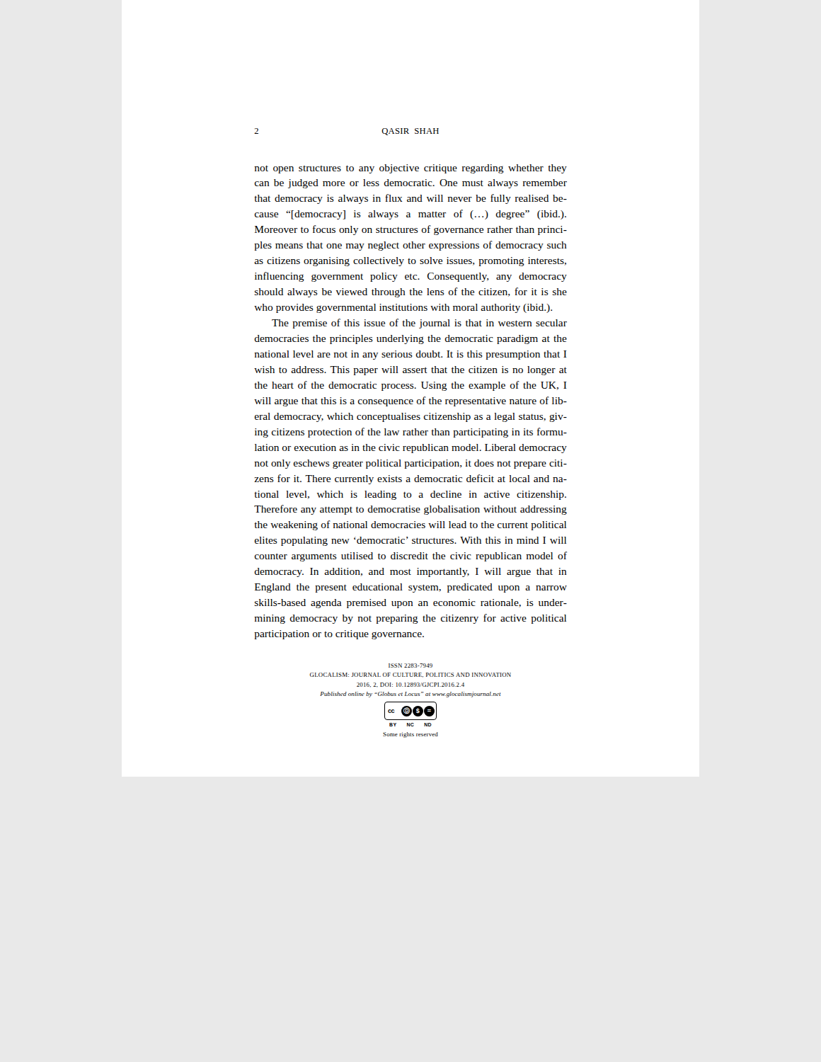2 QASIR SHAH
not open structures to any objective critique regarding whether they can be judged more or less democratic. One must always remember that democracy is always in flux and will never be fully realised because “[democracy] is always a matter of (…) degree” (ibid.). Moreover to focus only on structures of governance rather than principles means that one may neglect other expressions of democracy such as citizens organising collectively to solve issues, promoting interests, influencing government policy etc. Consequently, any democracy should always be viewed through the lens of the citizen, for it is she who provides governmental institutions with moral authority (ibid.).
The premise of this issue of the journal is that in western secular democracies the principles underlying the democratic paradigm at the national level are not in any serious doubt. It is this presumption that I wish to address. This paper will assert that the citizen is no longer at the heart of the democratic process. Using the example of the UK, I will argue that this is a consequence of the representative nature of liberal democracy, which conceptualises citizenship as a legal status, giving citizens protection of the law rather than participating in its formulation or execution as in the civic republican model. Liberal democracy not only eschews greater political participation, it does not prepare citizens for it. There currently exists a democratic deficit at local and national level, which is leading to a decline in active citizenship. Therefore any attempt to democratise globalisation without addressing the weakening of national democracies will lead to the current political elites populating new ‘democratic’ structures. With this in mind I will counter arguments utilised to discredit the civic republican model of democracy. In addition, and most importantly, I will argue that in England the present educational system, predicated upon a narrow skills-based agenda premised upon an economic rationale, is undermining democracy by not preparing the citizenry for active political participation or to critique governance.
ISSN 2283-7949
GLOCALISM: JOURNAL OF CULTURE, POLITICS AND INNOVATION
2016, 2, DOI: 10.12893/gjcpi.2016.2.4
Published online by “Globus et Locus” at www.glocalismjournal.net
cc Ⓓ $ =
BY NC ND
Some rights reserved